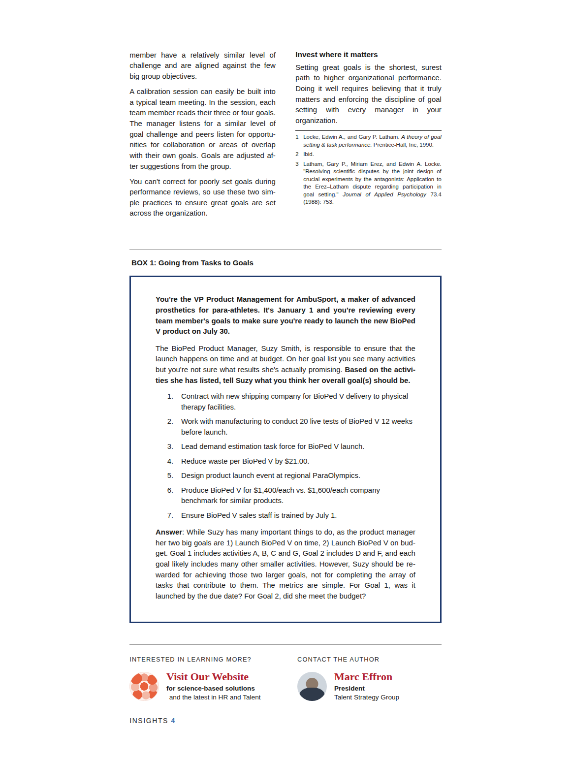member have a relatively similar level of challenge and are aligned against the few big group objectives.
A calibration session can easily be built into a typical team meeting. In the session, each team member reads their three or four goals. The manager listens for a similar level of goal challenge and peers listen for opportunities for collaboration or areas of overlap with their own goals. Goals are adjusted after suggestions from the group.
You can't correct for poorly set goals during performance reviews, so use these two simple practices to ensure great goals are set across the organization.
Invest where it matters
Setting great goals is the shortest, surest path to higher organizational performance. Doing it well requires believing that it truly matters and enforcing the discipline of goal setting with every manager in your organization.
1 Locke, Edwin A., and Gary P. Latham. A theory of goal setting & task performance. Prentice-Hall, Inc, 1990.
2 Ibid.
3 Latham, Gary P., Miriam Erez, and Edwin A. Locke. "Resolving scientific disputes by the joint design of crucial experiments by the antagonists: Application to the Erez–Latham dispute regarding participation in goal setting." Journal of Applied Psychology 73.4 (1988): 753.
BOX 1: Going from Tasks to Goals
You're the VP Product Management for AmbuSport, a maker of advanced prosthetics for para-athletes. It's January 1 and you're reviewing every team member's goals to make sure you're ready to launch the new BioPed V product on July 30.
The BioPed Product Manager, Suzy Smith, is responsible to ensure that the launch happens on time and at budget. On her goal list you see many activities but you're not sure what results she's actually promising. Based on the activities she has listed, tell Suzy what you think her overall goal(s) should be.
Contract with new shipping company for BioPed V delivery to physical therapy facilities.
Work with manufacturing to conduct 20 live tests of BioPed V 12 weeks before launch.
Lead demand estimation task force for BioPed V launch.
Reduce waste per BioPed V by $21.00.
Design product launch event at regional ParaOlympics.
Produce BioPed V for $1,400/each vs. $1,600/each company benchmark for similar products.
Ensure BioPed V sales staff is trained by July 1.
Answer: While Suzy has many important things to do, as the product manager her two big goals are 1) Launch BioPed V on time, 2) Launch BioPed V on budget. Goal 1 includes activities A, B, C and G, Goal 2 includes D and F, and each goal likely includes many other smaller activities. However, Suzy should be rewarded for achieving those two larger goals, not for completing the array of tasks that contribute to them. The metrics are simple. For Goal 1, was it launched by the due date? For Goal 2, did she meet the budget?
Interested in learning more?
Visit Our Website
for science-based solutions and the latest in HR and Talent
Contact the author
Marc Effron
President Talent Strategy Group
INSIGHTS 4